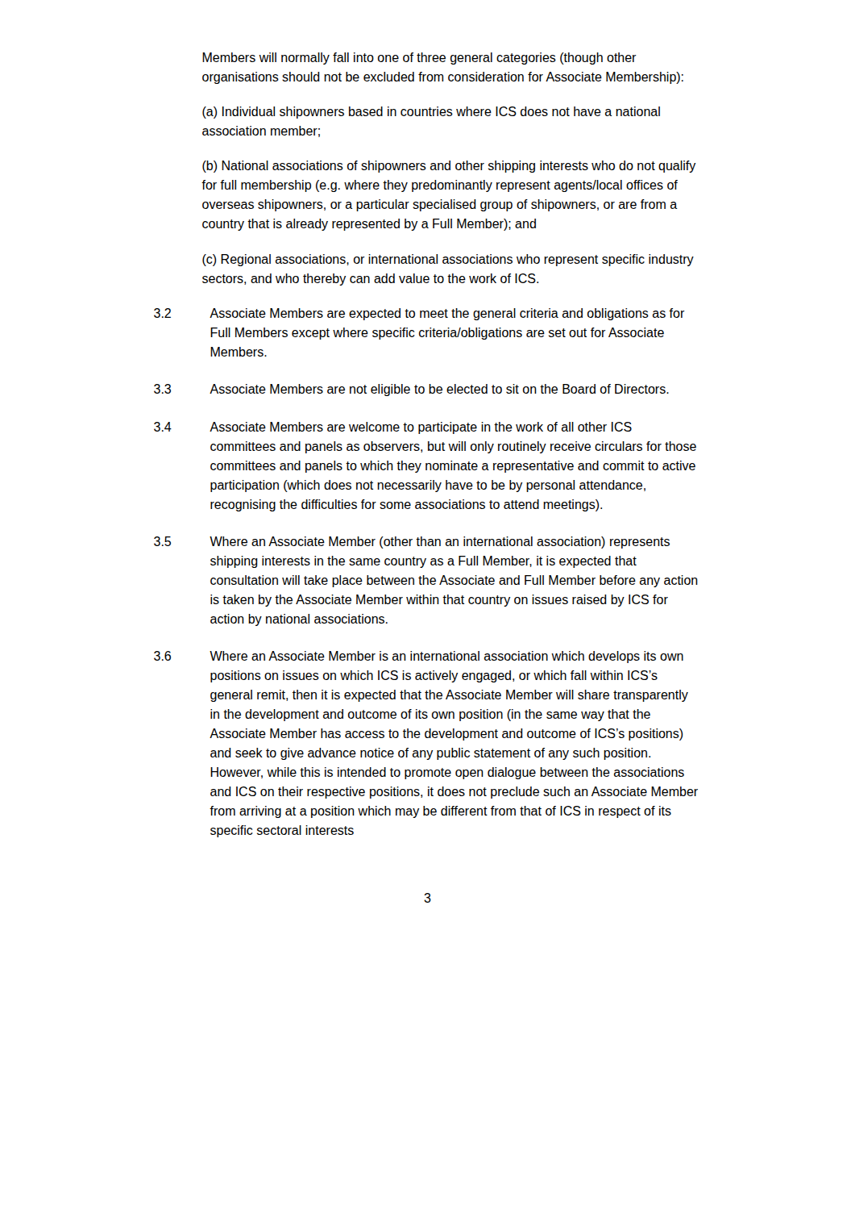Members will normally fall into one of three general categories (though other organisations should not be excluded from consideration for Associate Membership):
(a) Individual shipowners based in countries where ICS does not have a national association member;
(b) National associations of shipowners and other shipping interests who do not qualify for full membership (e.g. where they predominantly represent agents/local offices of overseas shipowners, or a particular specialised group of shipowners, or are from a country that is already represented by a Full Member); and
(c) Regional associations, or international associations who represent specific industry sectors, and who thereby can add value to the work of ICS.
3.2
Associate Members are expected to meet the general criteria and obligations as for Full Members except where specific criteria/obligations are set out for Associate Members.
3.3
Associate Members are not eligible to be elected to sit on the Board of Directors.
3.4
Associate Members are welcome to participate in the work of all other ICS committees and panels as observers, but will only routinely receive circulars for those committees and panels to which they nominate a representative and commit to active participation (which does not necessarily have to be by personal attendance, recognising the difficulties for some associations to attend meetings).
3.5
Where an Associate Member (other than an international association) represents shipping interests in the same country as a Full Member, it is expected that consultation will take place between the Associate and Full Member before any action is taken by the Associate Member within that country on issues raised by ICS for action by national associations.
3.6
Where an Associate Member is an international association which develops its own positions on issues on which ICS is actively engaged, or which fall within ICS’s general remit, then it is expected that the Associate Member will share transparently in the development and outcome of its own position (in the same way that the Associate Member has access to the development and outcome of ICS’s positions) and seek to give advance notice of any public statement of any such position. However, while this is intended to promote open dialogue between the associations and ICS on their respective positions, it does not preclude such an Associate Member from arriving at a position which may be different from that of ICS in respect of its specific sectoral interests
3